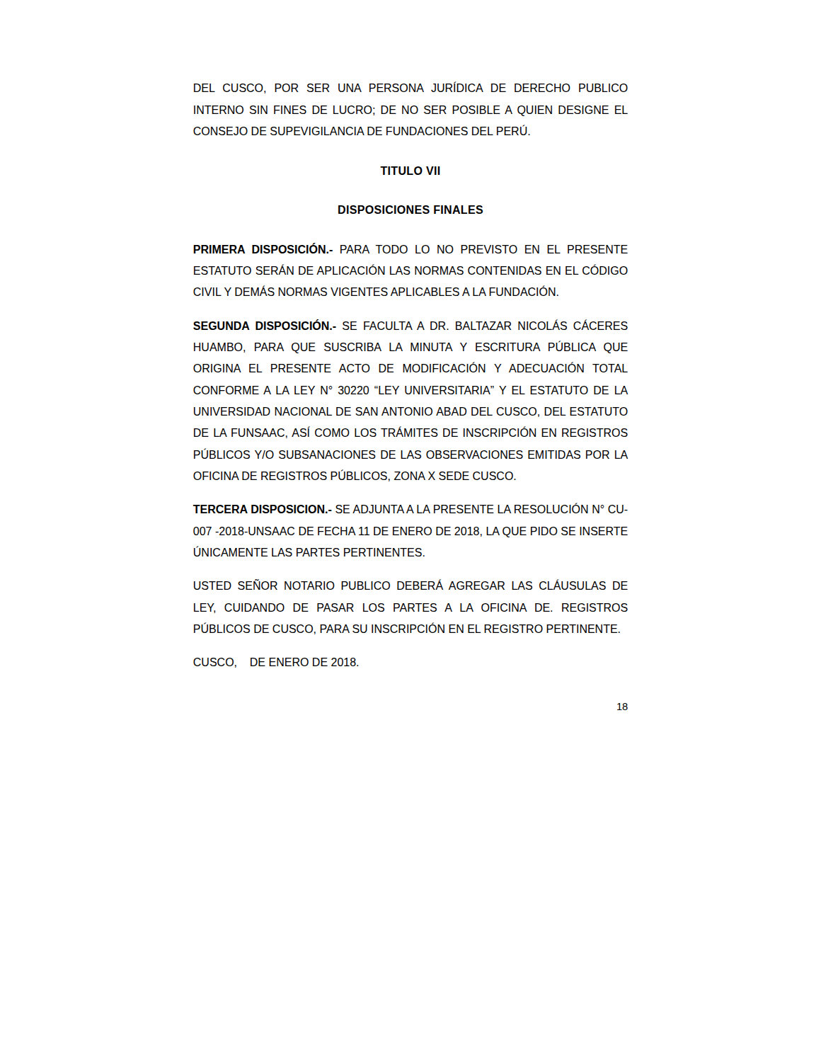DEL CUSCO, POR SER UNA PERSONA JURÍDICA DE DERECHO PUBLICO INTERNO SIN FINES DE LUCRO; DE NO SER POSIBLE A QUIEN DESIGNE EL CONSEJO DE SUPEVIGILANCIA DE FUNDACIONES DEL PERÚ.
TITULO VII
DISPOSICIONES FINALES
PRIMERA DISPOSICIÓN.- PARA TODO LO NO PREVISTO EN EL PRESENTE ESTATUTO SERÁN DE APLICACIÓN LAS NORMAS CONTENIDAS EN EL CÓDIGO CIVIL Y DEMÁS NORMAS VIGENTES APLICABLES A LA FUNDACIÓN.
SEGUNDA DISPOSICIÓN.- SE FACULTA A DR. BALTAZAR NICOLÁS CÁCERES HUAMBO, PARA QUE SUSCRIBA LA MINUTA Y ESCRITURA PÚBLICA QUE ORIGINA EL PRESENTE ACTO DE MODIFICACIÓN Y ADECUACIÓN TOTAL CONFORME A LA LEY N° 30220 “LEY UNIVERSITARIA” Y EL ESTATUTO DE LA UNIVERSIDAD NACIONAL DE SAN ANTONIO ABAD DEL CUSCO, DEL ESTATUTO DE LA FUNSAAC, ASÍ COMO LOS TRÁMITES DE INSCRIPCIÓN EN REGISTROS PÚBLICOS Y/O SUBSANACIONES DE LAS OBSERVACIONES EMITIDAS POR LA OFICINA DE REGISTROS PÚBLICOS, ZONA X SEDE CUSCO.
TERCERA DISPOSICION.- SE ADJUNTA A LA PRESENTE LA RESOLUCIÓN N° CU- 007 -2018-UNSAAC DE FECHA 11 DE ENERO DE 2018, LA QUE PIDO SE INSERTE ÚNICAMENTE LAS PARTES PERTINENTES.
USTED SEÑOR NOTARIO PUBLICO DEBERÁ AGREGAR LAS CLÁUSULAS DE LEY, CUIDANDO DE PASAR LOS PARTES A LA OFICINA DE. REGISTROS PÚBLICOS DE CUSCO, PARA SU INSCRIPCIÓN EN EL REGISTRO PERTINENTE.
CUSCO, DE ENERO DE 2018.
18